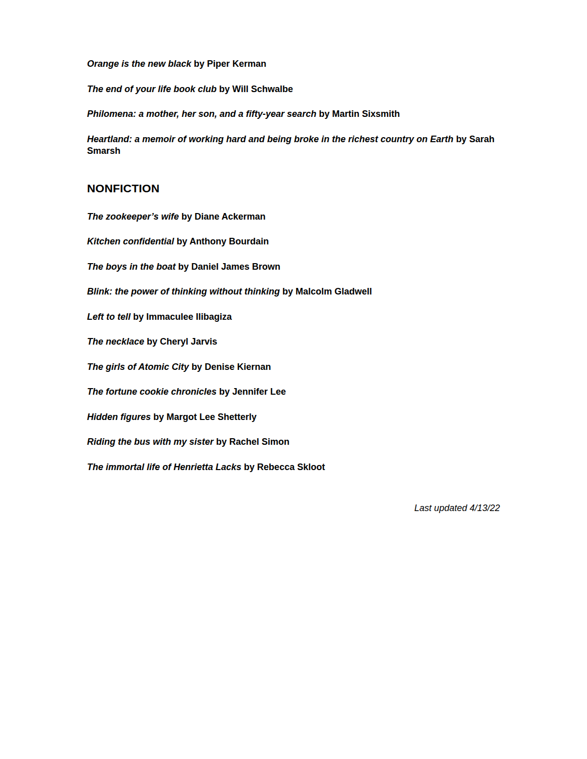Orange is the new black by Piper Kerman
The end of your life book club by Will Schwalbe
Philomena: a mother, her son, and a fifty-year search by Martin Sixsmith
Heartland: a memoir of working hard and being broke in the richest country on Earth by Sarah Smarsh
NONFICTION
The zookeeper’s wife by Diane Ackerman
Kitchen confidential by Anthony Bourdain
The boys in the boat by Daniel James Brown
Blink: the power of thinking without thinking by Malcolm Gladwell
Left to tell by Immaculee Ilibagiza
The necklace by Cheryl Jarvis
The girls of Atomic City by Denise Kiernan
The fortune cookie chronicles by Jennifer Lee
Hidden figures by Margot Lee Shetterly
Riding the bus with my sister by Rachel Simon
The immortal life of Henrietta Lacks by Rebecca Skloot
Last updated 4/13/22